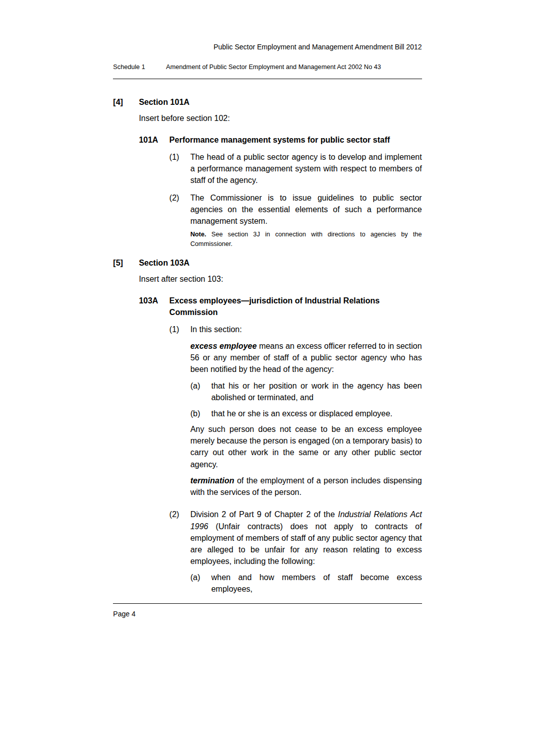Public Sector Employment and Management Amendment Bill 2012
Schedule 1 Amendment of Public Sector Employment and Management Act 2002 No 43
[4] Section 101A
Insert before section 102:
101A Performance management systems for public sector staff
(1) The head of a public sector agency is to develop and implement a performance management system with respect to members of staff of the agency.
(2) The Commissioner is to issue guidelines to public sector agencies on the essential elements of such a performance management system.
Note. See section 3J in connection with directions to agencies by the Commissioner.
[5] Section 103A
Insert after section 103:
103A Excess employees—jurisdiction of Industrial Relations Commission
(1) In this section:
excess employee means an excess officer referred to in section 56 or any member of staff of a public sector agency who has been notified by the head of the agency:
(a) that his or her position or work in the agency has been abolished or terminated, and
(b) that he or she is an excess or displaced employee.
Any such person does not cease to be an excess employee merely because the person is engaged (on a temporary basis) to carry out other work in the same or any other public sector agency.
termination of the employment of a person includes dispensing with the services of the person.
(2) Division 2 of Part 9 of Chapter 2 of the Industrial Relations Act 1996 (Unfair contracts) does not apply to contracts of employment of members of staff of any public sector agency that are alleged to be unfair for any reason relating to excess employees, including the following:
(a) when and how members of staff become excess employees,
Page 4